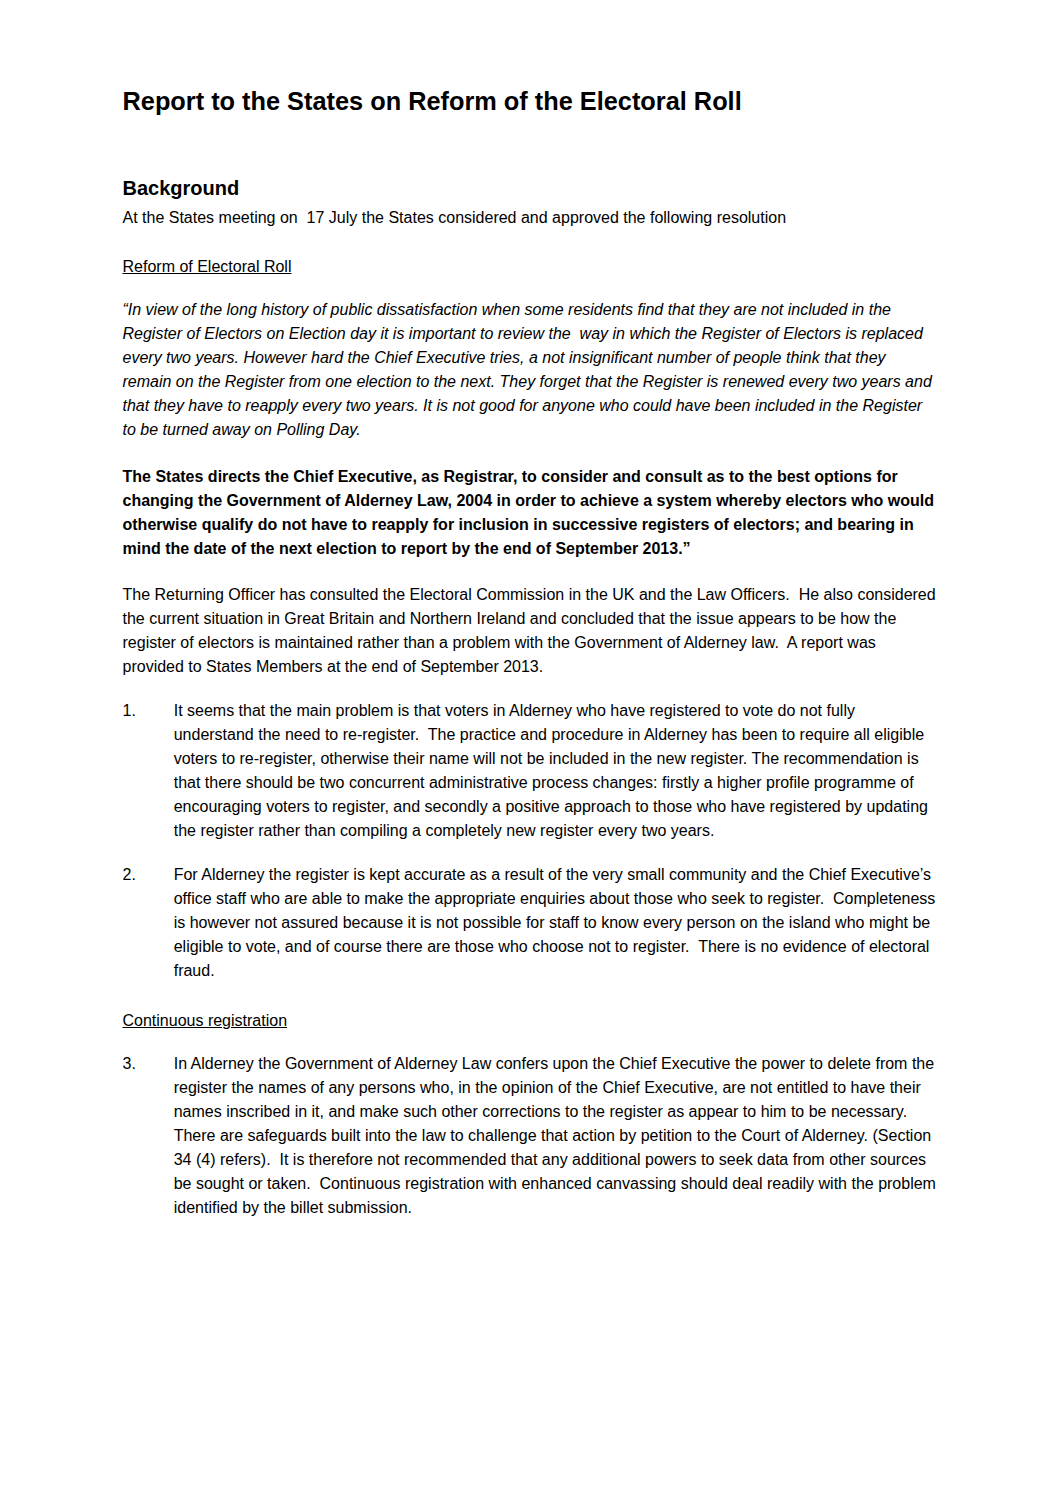Report to the States on Reform of the Electoral Roll
Background
At the States meeting on 17 July the States considered and approved the following resolution
Reform of Electoral Roll
“In view of the long history of public dissatisfaction when some residents find that they are not included in the Register of Electors on Election day it is important to review the way in which the Register of Electors is replaced every two years. However hard the Chief Executive tries, a not insignificant number of people think that they remain on the Register from one election to the next. They forget that the Register is renewed every two years and that they have to reapply every two years. It is not good for anyone who could have been included in the Register to be turned away on Polling Day.
The States directs the Chief Executive, as Registrar, to consider and consult as to the best options for changing the Government of Alderney Law, 2004 in order to achieve a system whereby electors who would otherwise qualify do not have to reapply for inclusion in successive registers of electors; and bearing in mind the date of the next election to report by the end of September 2013.”
The Returning Officer has consulted the Electoral Commission in the UK and the Law Officers. He also considered the current situation in Great Britain and Northern Ireland and concluded that the issue appears to be how the register of electors is maintained rather than a problem with the Government of Alderney law. A report was provided to States Members at the end of September 2013.
1.
It seems that the main problem is that voters in Alderney who have registered to vote do not fully understand the need to re-register. The practice and procedure in Alderney has been to require all eligible voters to re-register, otherwise their name will not be included in the new register. The recommendation is that there should be two concurrent administrative process changes: firstly a higher profile programme of encouraging voters to register, and secondly a positive approach to those who have registered by updating the register rather than compiling a completely new register every two years.
2.
For Alderney the register is kept accurate as a result of the very small community and the Chief Executive’s office staff who are able to make the appropriate enquiries about those who seek to register. Completeness is however not assured because it is not possible for staff to know every person on the island who might be eligible to vote, and of course there are those who choose not to register. There is no evidence of electoral fraud.
Continuous registration
3.
In Alderney the Government of Alderney Law confers upon the Chief Executive the power to delete from the register the names of any persons who, in the opinion of the Chief Executive, are not entitled to have their names inscribed in it, and make such other corrections to the register as appear to him to be necessary. There are safeguards built into the law to challenge that action by petition to the Court of Alderney. (Section 34 (4) refers). It is therefore not recommended that any additional powers to seek data from other sources be sought or taken. Continuous registration with enhanced canvassing should deal readily with the problem identified by the billet submission.